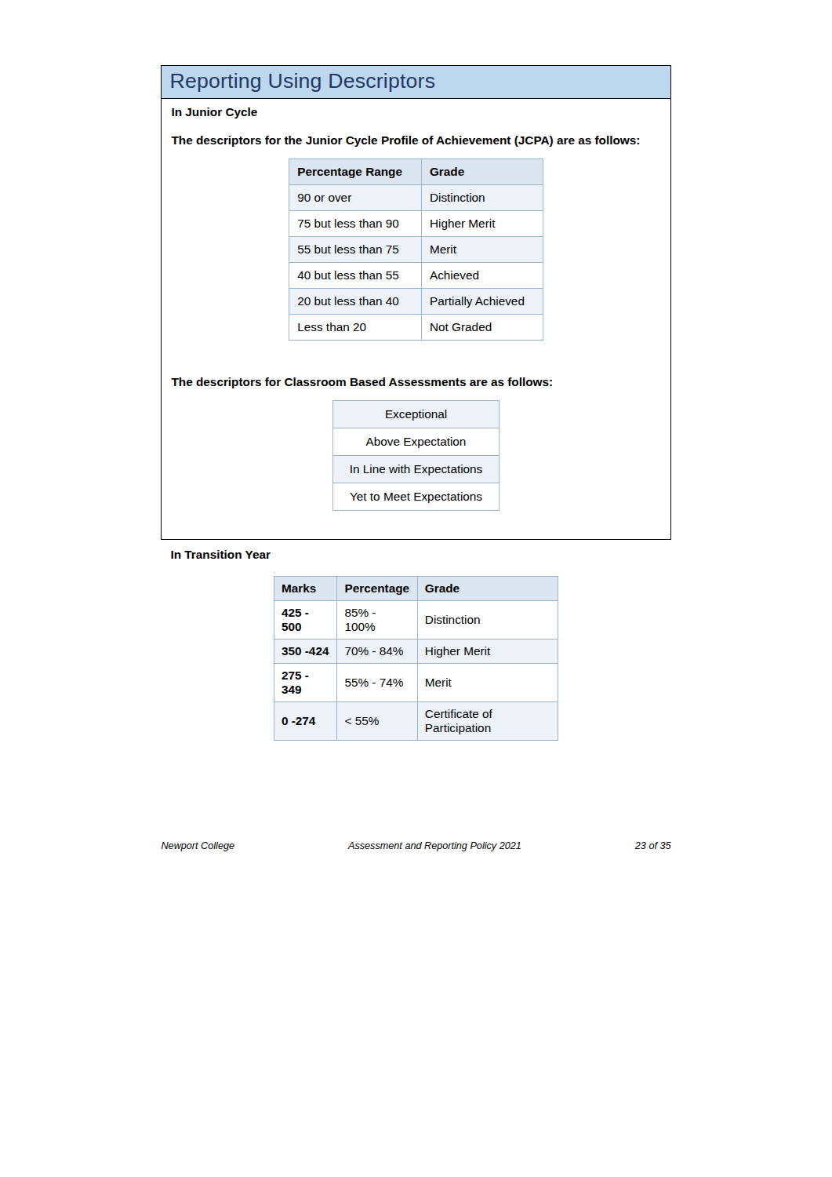Reporting Using Descriptors
In Junior Cycle
The descriptors for the Junior Cycle Profile of Achievement (JCPA) are as follows:
| Percentage Range | Grade |
| --- | --- |
| 90 or over | Distinction |
| 75 but less than 90 | Higher Merit |
| 55 but less than 75 | Merit |
| 40 but less than 55 | Achieved |
| 20 but less than 40 | Partially Achieved |
| Less than 20 | Not Graded |
The descriptors for Classroom Based Assessments are as follows:
| Exceptional |
| Above Expectation |
| In Line with Expectations |
| Yet to Meet Expectations |
In Transition Year
| Marks | Percentage | Grade |
| --- | --- | --- |
| 425 - 500 | 85% - 100% | Distinction |
| 350 -424 | 70% - 84% | Higher Merit |
| 275 - 349 | 55% - 74% | Merit |
| 0 -274 | < 55% | Certificate of Participation |
Newport College
Assessment and Reporting Policy 2021
23 of 35